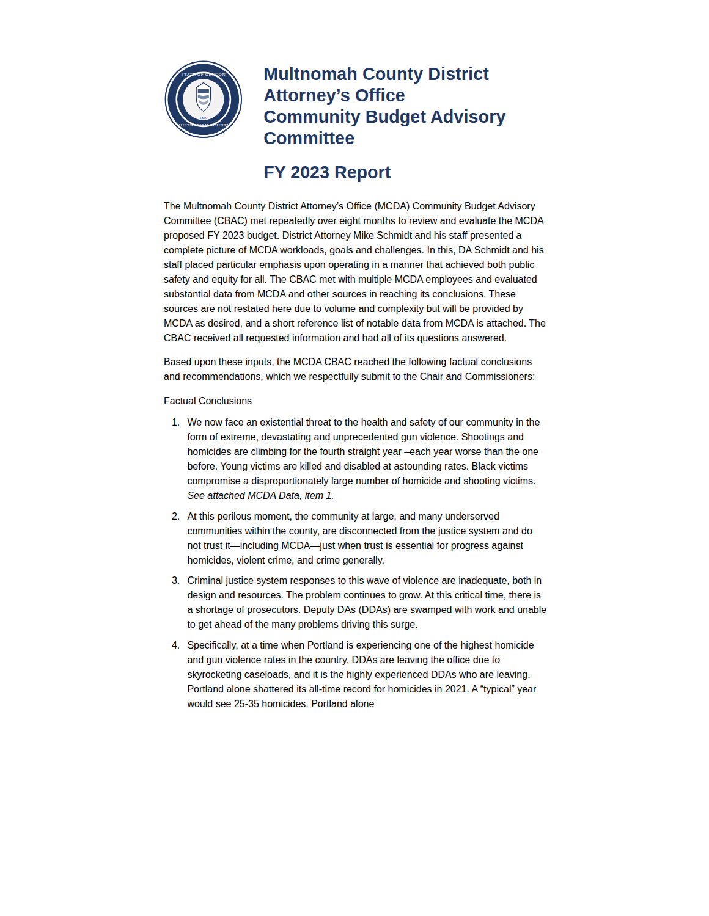STATE OF OREGON MULTNOMAH COUNTY 1859
Multnomah County District Attorney’s Office
Community Budget Advisory Committee
FY 2023 Report
The Multnomah County District Attorney’s Office (MCDA) Community Budget Advisory Committee (CBAC) met repeatedly over eight months to review and evaluate the MCDA proposed FY 2023 budget. District Attorney Mike Schmidt and his staff presented a complete picture of MCDA workloads, goals and challenges. In this, DA Schmidt and his staff placed particular emphasis upon operating in a manner that achieved both public safety and equity for all. The CBAC met with multiple MCDA employees and evaluated substantial data from MCDA and other sources in reaching its conclusions. These sources are not restated here due to volume and complexity but will be provided by MCDA as desired, and a short reference list of notable data from MCDA is attached. The CBAC received all requested information and had all of its questions answered.
Based upon these inputs, the MCDA CBAC reached the following factual conclusions and recommendations, which we respectfully submit to the Chair and Commissioners:
Factual Conclusions
We now face an existential threat to the health and safety of our community in the form of extreme, devastating and unprecedented gun violence. Shootings and homicides are climbing for the fourth straight year –each year worse than the one before. Young victims are killed and disabled at astounding rates. Black victims compromise a disproportionately large number of homicide and shooting victims. See attached MCDA Data, item 1.
At this perilous moment, the community at large, and many underserved communities within the county, are disconnected from the justice system and do not trust it—including MCDA—just when trust is essential for progress against homicides, violent crime, and crime generally.
Criminal justice system responses to this wave of violence are inadequate, both in design and resources. The problem continues to grow. At this critical time, there is a shortage of prosecutors. Deputy DAs (DDAs) are swamped with work and unable to get ahead of the many problems driving this surge.
Specifically, at a time when Portland is experiencing one of the highest homicide and gun violence rates in the country, DDAs are leaving the office due to skyrocketing caseloads, and it is the highly experienced DDAs who are leaving. Portland alone shattered its all-time record for homicides in 2021. A “typical” year would see 25-35 homicides. Portland alone